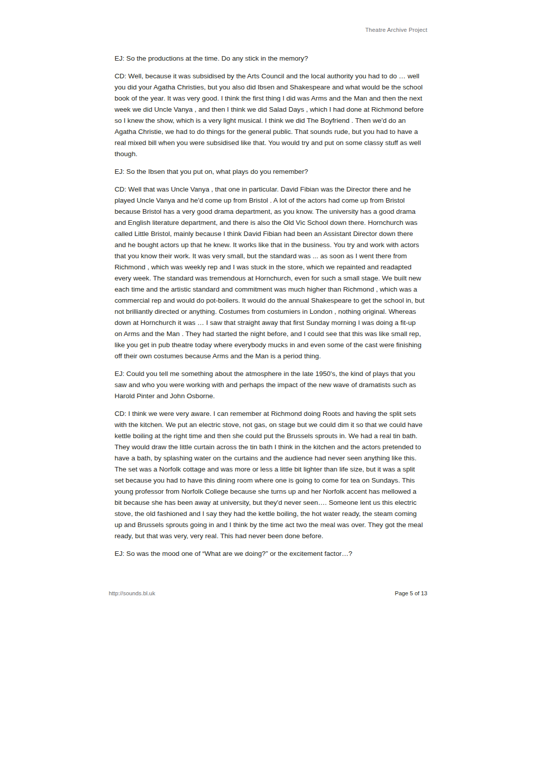Theatre Archive Project
EJ: So the productions at the time. Do any stick in the memory?
CD: Well, because it was subsidised by the Arts Council and the local authority you had to do … well you did your Agatha Christies, but you also did Ibsen and Shakespeare and what would be the school book of the year. It was very good. I think the first thing I did was Arms and the Man and then the next week we did Uncle Vanya , and then I think we did Salad Days , which I had done at Richmond before so I knew the show, which is a very light musical. I think we did The Boyfriend . Then we'd do an Agatha Christie, we had to do things for the general public. That sounds rude, but you had to have a real mixed bill when you were subsidised like that. You would try and put on some classy stuff as well though.
EJ: So the Ibsen that you put on, what plays do you remember?
CD: Well that was Uncle Vanya , that one in particular. David Fibian was the Director there and he played Uncle Vanya and he'd come up from Bristol . A lot of the actors had come up from Bristol because Bristol has a very good drama department, as you know. The university has a good drama and English literature department, and there is also the Old Vic School down there. Hornchurch was called Little Bristol, mainly because I think David Fibian had been an Assistant Director down there and he bought actors up that he knew. It works like that in the business. You try and work with actors that you know their work. It was very small, but the standard was ... as soon as I went there from Richmond , which was weekly rep and I was stuck in the store, which we repainted and readapted every week. The standard was tremendous at Hornchurch, even for such a small stage. We built new each time and the artistic standard and commitment was much higher than Richmond , which was a commercial rep and would do pot-boilers. It would do the annual Shakespeare to get the school in, but not brilliantly directed or anything. Costumes from costumiers in London , nothing original. Whereas down at Hornchurch it was … I saw that straight away that first Sunday morning I was doing a fit-up on Arms and the Man . They had started the night before, and I could see that this was like small rep, like you get in pub theatre today where everybody mucks in and even some of the cast were finishing off their own costumes because Arms and the Man is a period thing.
EJ: Could you tell me something about the atmosphere in the late 1950's, the kind of plays that you saw and who you were working with and perhaps the impact of the new wave of dramatists such as Harold Pinter and John Osborne.
CD: I think we were very aware. I can remember at Richmond doing Roots and having the split sets with the kitchen. We put an electric stove, not gas, on stage but we could dim it so that we could have kettle boiling at the right time and then she could put the Brussels sprouts in. We had a real tin bath. They would draw the little curtain across the tin bath I think in the kitchen and the actors pretended to have a bath, by splashing water on the curtains and the audience had never seen anything like this. The set was a Norfolk cottage and was more or less a little bit lighter than life size, but it was a split set because you had to have this dining room where one is going to come for tea on Sundays. This young professor from Norfolk College because she turns up and her Norfolk accent has mellowed a bit because she has been away at university, but they'd never seen…. Someone lent us this electric stove, the old fashioned and I say they had the kettle boiling, the hot water ready, the steam coming up and Brussels sprouts going in and I think by the time act two the meal was over. They got the meal ready, but that was very, very real. This had never been done before.
EJ: So was the mood one of “What are we doing?” or the excitement factor…?
http://sounds.bl.uk Page 5 of 13